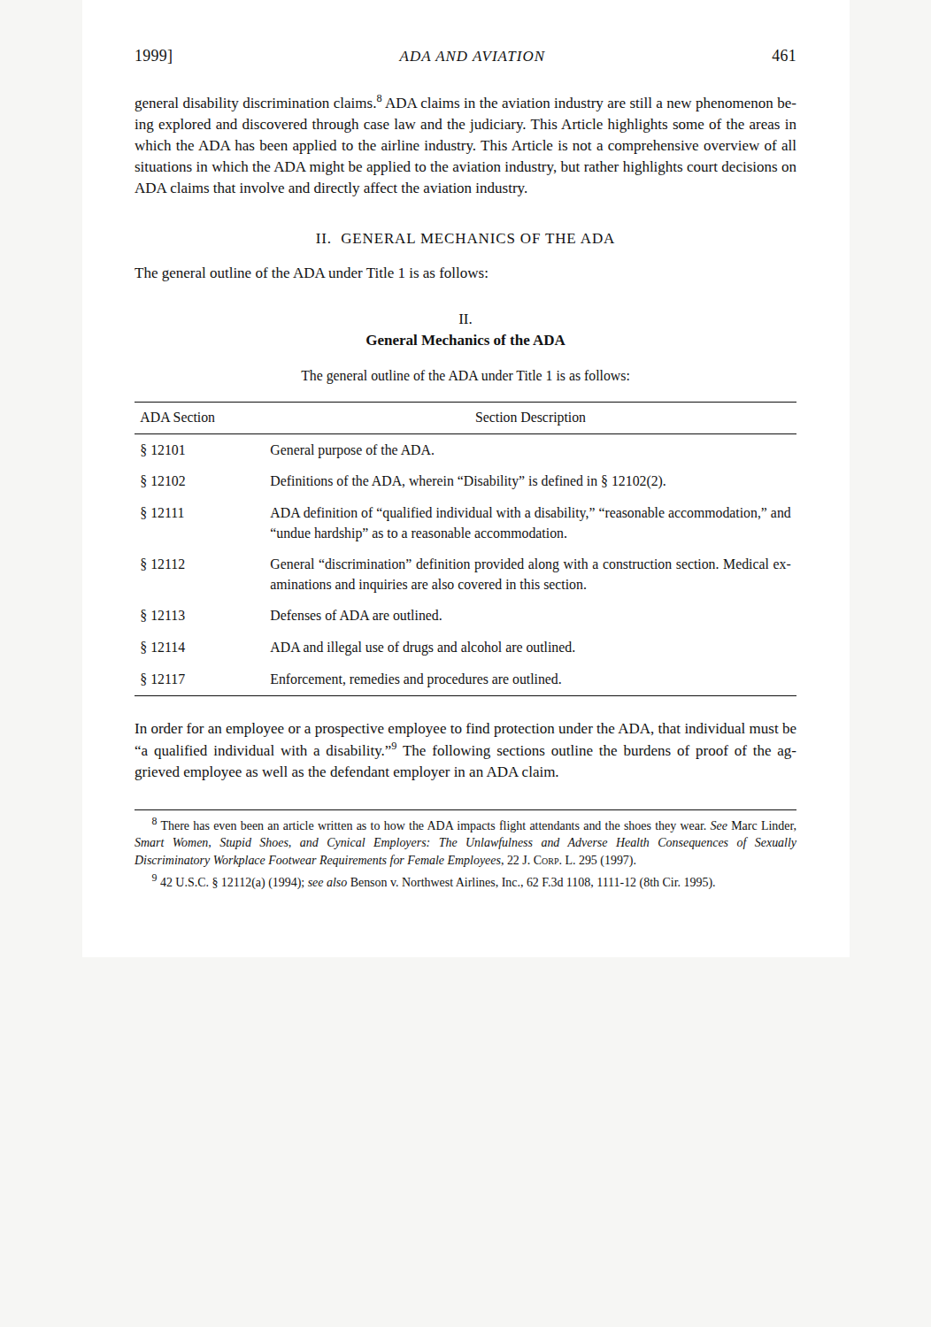1999] ADA and Aviation 461
general disability discrimination claims.8 ADA claims in the aviation industry are still a new phenomenon being explored and discovered through case law and the judiciary. This Article highlights some of the areas in which the ADA has been applied to the airline industry. This Article is not a comprehensive overview of all situations in which the ADA might be applied to the aviation industry, but rather highlights court decisions on ADA claims that involve and directly affect the aviation industry.
II. General Mechanics of the ADA
The general outline of the ADA under Title 1 is as follows:
II. General Mechanics of the ADA
The general outline of the ADA under Title 1 is as follows:
| ADA Section | Section Description |
| --- | --- |
| § 12101 | General purpose of the ADA. |
| § 12102 | Definitions of the ADA, wherein “Disability” is defined in § 12102(2). |
| § 12111 | ADA definition of “qualified individual with a disability,” “reasonable accommodation,” and “undue hardship” as to a reasonable accommodation. |
| § 12112 | General “discrimination” definition provided along with a construction section. Medical examinations and inquiries are also covered in this section. |
| § 12113 | Defenses of ADA are outlined. |
| § 12114 | ADA and illegal use of drugs and alcohol are outlined. |
| § 12117 | Enforcement, remedies and procedures are outlined. |
In order for an employee or a prospective employee to find protection under the ADA, that individual must be “a qualified individual with a disability.”9 The following sections outline the burdens of proof of the aggrieved employee as well as the defendant employer in an ADA claim.
8 There has even been an article written as to how the ADA impacts flight attendants and the shoes they wear. See Marc Linder, Smart Women, Stupid Shoes, and Cynical Employers: The Unlawfulness and Adverse Health Consequences of Sexually Discriminatory Workplace Footwear Requirements for Female Employees, 22 J. Corp. L. 295 (1997).
9 42 U.S.C. § 12112(a) (1994); see also Benson v. Northwest Airlines, Inc., 62 F.3d 1108, 1111-12 (8th Cir. 1995).